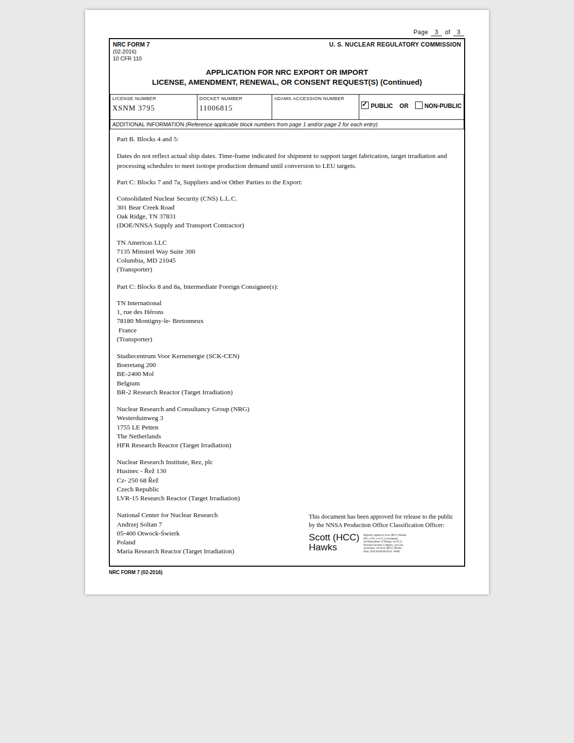Page 3 of 3
NRC FORM 7
(02-2016)
10 CFR 110
U. S. NUCLEAR REGULATORY COMMISSION
APPLICATION FOR NRC EXPORT OR IMPORT
LICENSE, AMENDMENT, RENEWAL, OR CONSENT REQUEST(S) (Continued)
| LICENSE NUMBER XSNM 3795 | DOCKET NUMBER 11006815 | ADAMS ACCESSION NUMBER | PUBLIC OR NON-PUBLIC |
ADDITIONAL INFORMATION (Reference applicable block numbers from page 1 and/or page 2 for each entry)
Part B. Blocks 4 and 5:
Dates do not reflect actual ship dates. Time-frame indicated for shipment to support target fabrication, target irradiation and processing schedules to meet isotope production demand until conversion to LEU targets.
Part C: Blocks 7 and 7a, Suppliers and/or Other Parties to the Export:
Consolidated Nuclear Security (CNS) L.L.C.
301 Bear Creek Road
Oak Ridge, TN 37831
(DOE/NNSA Supply and Transport Contractor)
TN Americas LLC
7135 Minstrel Way Suite 300
Columbia, MD 21045
(Transporter)
Part C: Blocks 8 and 8a, Intermediate Foreign Consignee(s):
TN International
1, rue des Hérons
78180 Montigny-le- Bretonneux
France
(Transporter)
Studiecentrum Voor Kernenergie (SCK-CEN)
Boeretang 200
BE-2400 Mol
Belgium
BR-2 Research Reactor (Target Irradiation)
Nuclear Research and Consultancy Group (NRG)
Westerduinweg 3
1755 LE Petten
The Netherlands
HFR Research Reactor (Target Irradiation)
Nuclear Research Institute, Rez, plc
Husinec - Řež 130
Cz- 250 68 Řež
Czech Republic
LVR-15 Research Reactor (Target Irradiation)
National Center for Nuclear Research
Andrzej Soltan 7
05-400 Otwock-Świerk
Poland
Maria Research Reactor (Target Irradiation)
This document has been approved for release to the public by the NNSA Production Office Classification Officer:
Scott (HCC)
Hawks
Digitally signed by Scott (HCC) Hawks
DN: c=US, o=U.S. Government,
ou=Department of Energy, ou=Y-12
National Security Complex, ou=CAs,
ou=people, cn=Scott (HCC) Hawks
Date: 2018.08.09 09:20:41 -04'00'
NRC FORM 7 (02-2016)